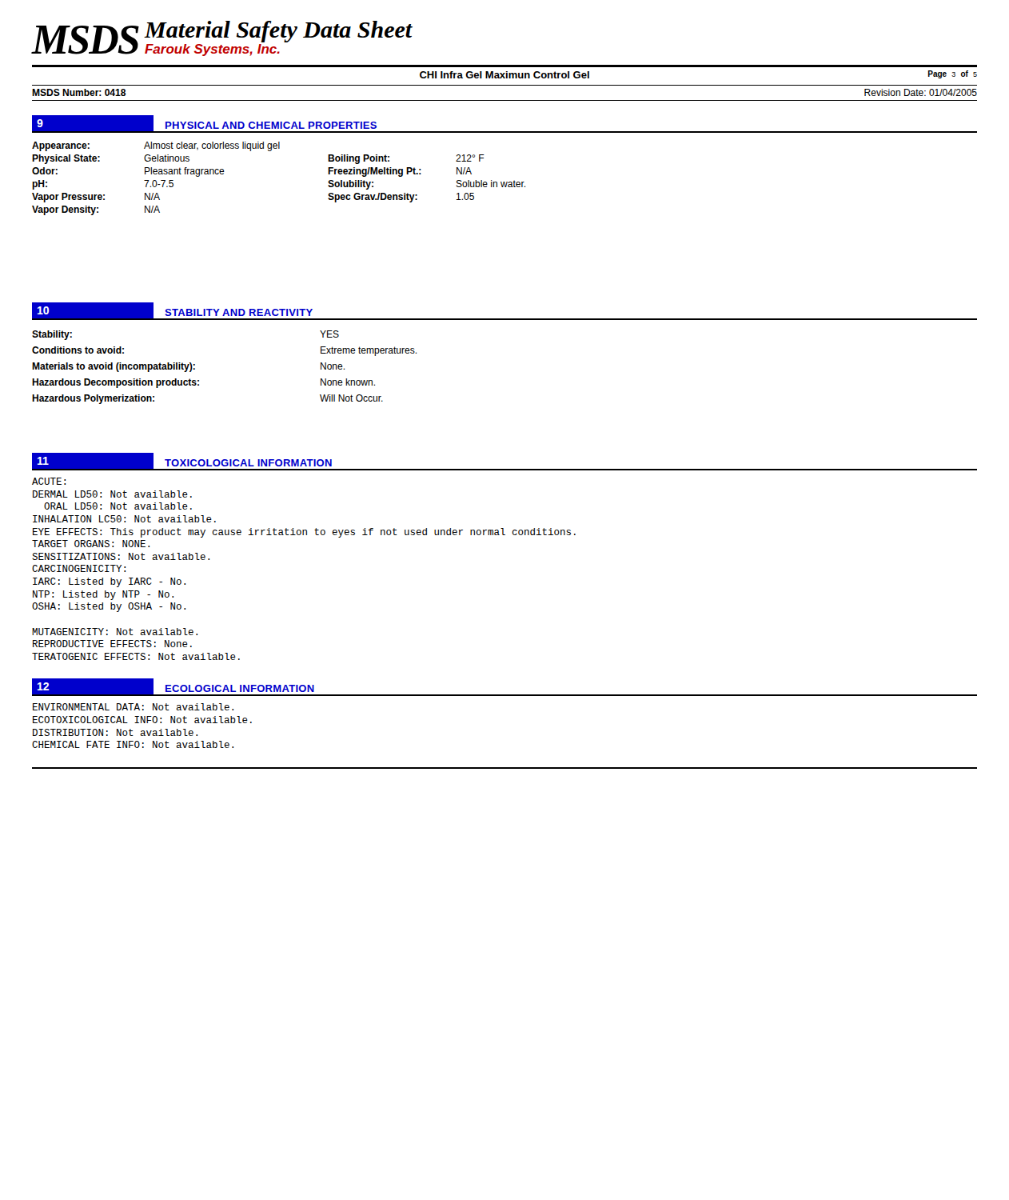MSDS
Material Safety Data Sheet
Farouk Systems, Inc.
CHI Infra Gel Maximun Control Gel Page 3 of 5
MSDS Number: 0418 Revision Date: 01/04/2005
9
PHYSICAL AND CHEMICAL PROPERTIES
| Appearance: | Almost clear, colorless liquid gel | | |
| Physical State: | Gelatinous | Boiling Point: | 212° F |
| Odor: | Pleasant fragrance | Freezing/Melting Pt.: | N/A |
| pH: | 7.0-7.5 | Solubility: | Soluble in water. |
| Vapor Pressure: | N/A | Spec Grav./Density: | 1.05 |
| Vapor Density: | N/A | | |
10
STABILITY AND REACTIVITY
| Stability: | YES |
| Conditions to avoid: | Extreme temperatures. |
| Materials to avoid (incompatability): | None. |
| Hazardous Decomposition products: | None known. |
| Hazardous Polymerization: | Will Not Occur. |
11
TOXICOLOGICAL INFORMATION
ACUTE:
DERMAL LD50: Not available.
  ORAL LD50: Not available.
INHALATION LC50: Not available.
EYE EFFECTS: This product may cause irritation to eyes if not used under normal conditions.
TARGET ORGANS: NONE.
SENSITIZATIONS: Not available.
CARCINOGENICITY:
IARC: Listed by IARC - No.
NTP: Listed by NTP - No.
OSHA: Listed by OSHA - No.

MUTAGENICITY: Not available.
REPRODUCTIVE EFFECTS: None.
TERATOGENIC EFFECTS: Not available.
12
ECOLOGICAL INFORMATION
ENVIRONMENTAL DATA: Not available.
ECOTOXICOLOGICAL INFO: Not available.
DISTRIBUTION: Not available.
CHEMICAL FATE INFO: Not available.